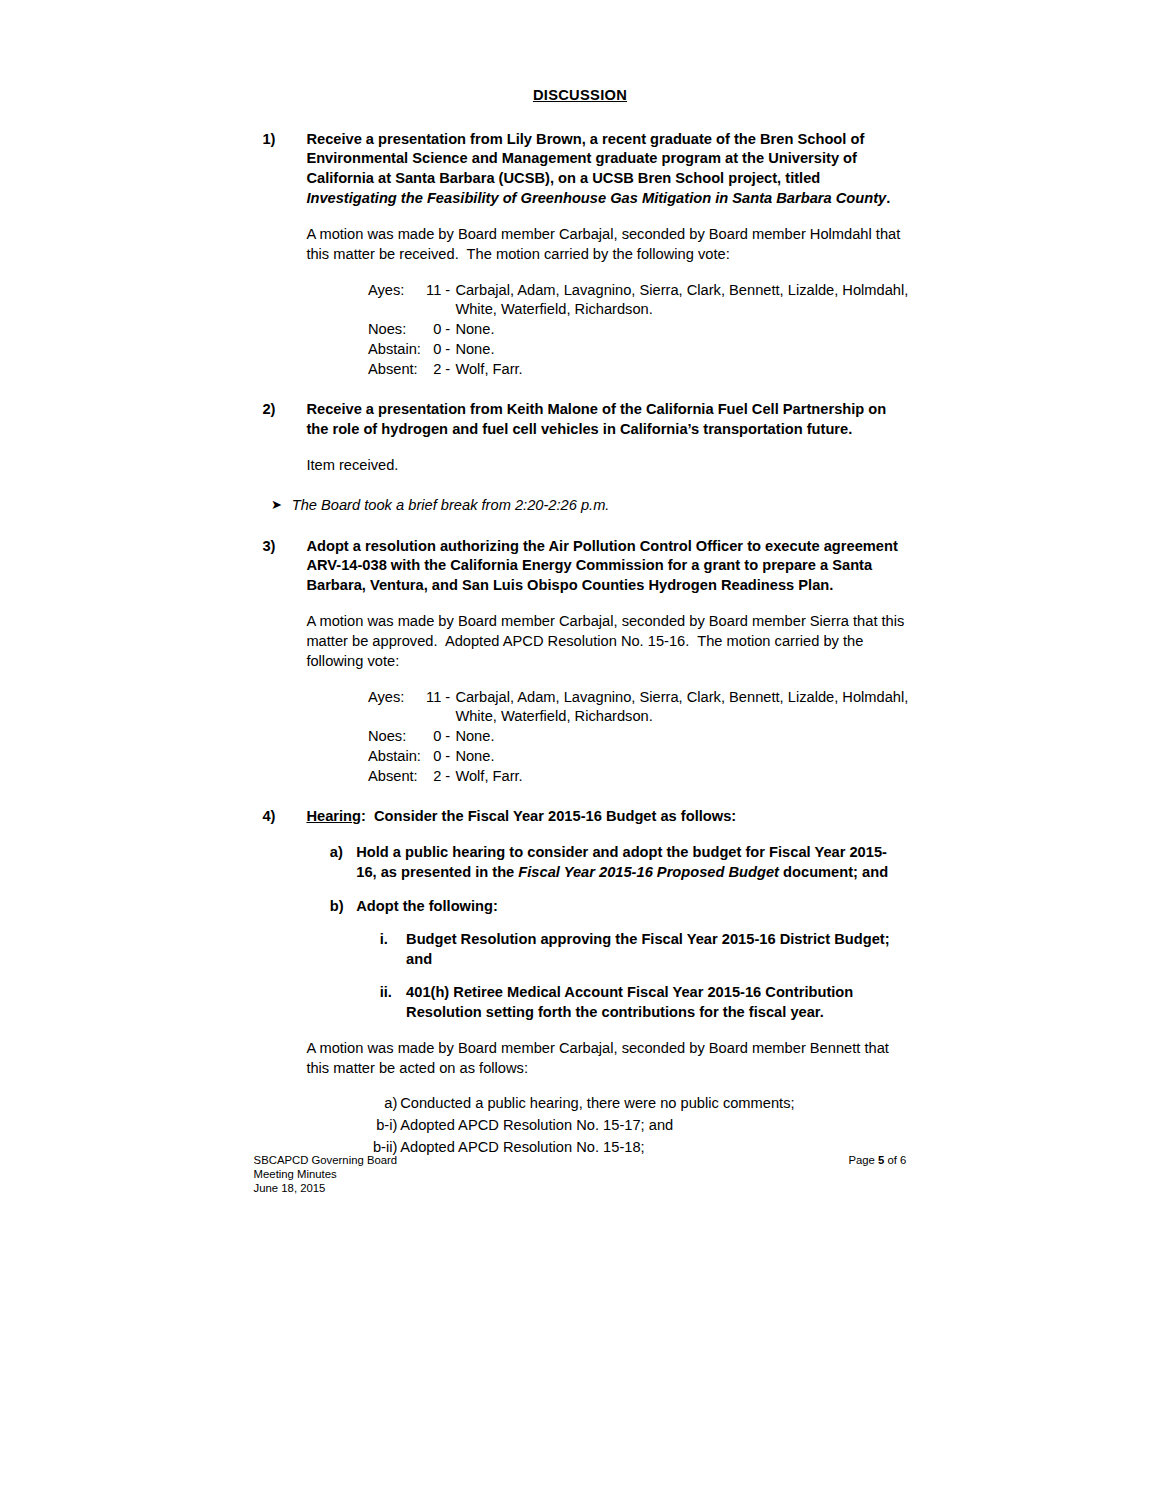DISCUSSION
1)
Receive a presentation from Lily Brown, a recent graduate of the Bren School of Environmental Science and Management graduate program at the University of California at Santa Barbara (UCSB), on a UCSB Bren School project, titled Investigating the Feasibility of Greenhouse Gas Mitigation in Santa Barbara County.
A motion was made by Board member Carbajal, seconded by Board member Holmdahl that this matter be received. The motion carried by the following vote:
| Ayes: | 11 - | Carbajal, Adam, Lavagnino, Sierra, Clark, Bennett, Lizalde, Holmdahl, |
| | | White, Waterfield, Richardson. |
| Noes: | 0 - | None. |
| Abstain: | 0 - | None. |
| Absent: | 2 - | Wolf, Farr. |
2)
Receive a presentation from Keith Malone of the California Fuel Cell Partnership on the role of hydrogen and fuel cell vehicles in California’s transportation future.
Item received.
The Board took a brief break from 2:20-2:26 p.m.
3)
Adopt a resolution authorizing the Air Pollution Control Officer to execute agreement ARV-14-038 with the California Energy Commission for a grant to prepare a Santa Barbara, Ventura, and San Luis Obispo Counties Hydrogen Readiness Plan.
A motion was made by Board member Carbajal, seconded by Board member Sierra that this matter be approved. Adopted APCD Resolution No. 15-16. The motion carried by the following vote:
| Ayes: | 11 - | Carbajal, Adam, Lavagnino, Sierra, Clark, Bennett, Lizalde, Holmdahl, |
| | | White, Waterfield, Richardson. |
| Noes: | 0 - | None. |
| Abstain: | 0 - | None. |
| Absent: | 2 - | Wolf, Farr. |
4)
Hearing: Consider the Fiscal Year 2015-16 Budget as follows:
a) Hold a public hearing to consider and adopt the budget for Fiscal Year 2015-16, as presented in the Fiscal Year 2015-16 Proposed Budget document; and
b) Adopt the following:
i. Budget Resolution approving the Fiscal Year 2015-16 District Budget; and
ii. 401(h) Retiree Medical Account Fiscal Year 2015-16 Contribution Resolution setting forth the contributions for the fiscal year.
A motion was made by Board member Carbajal, seconded by Board member Bennett that this matter be acted on as follows:
a) Conducted a public hearing, there were no public comments;
b-i) Adopted APCD Resolution No. 15-17; and
b-ii) Adopted APCD Resolution No. 15-18;
SBCAPCD Governing Board
Meeting Minutes
June 18, 2015
Page 5 of 6